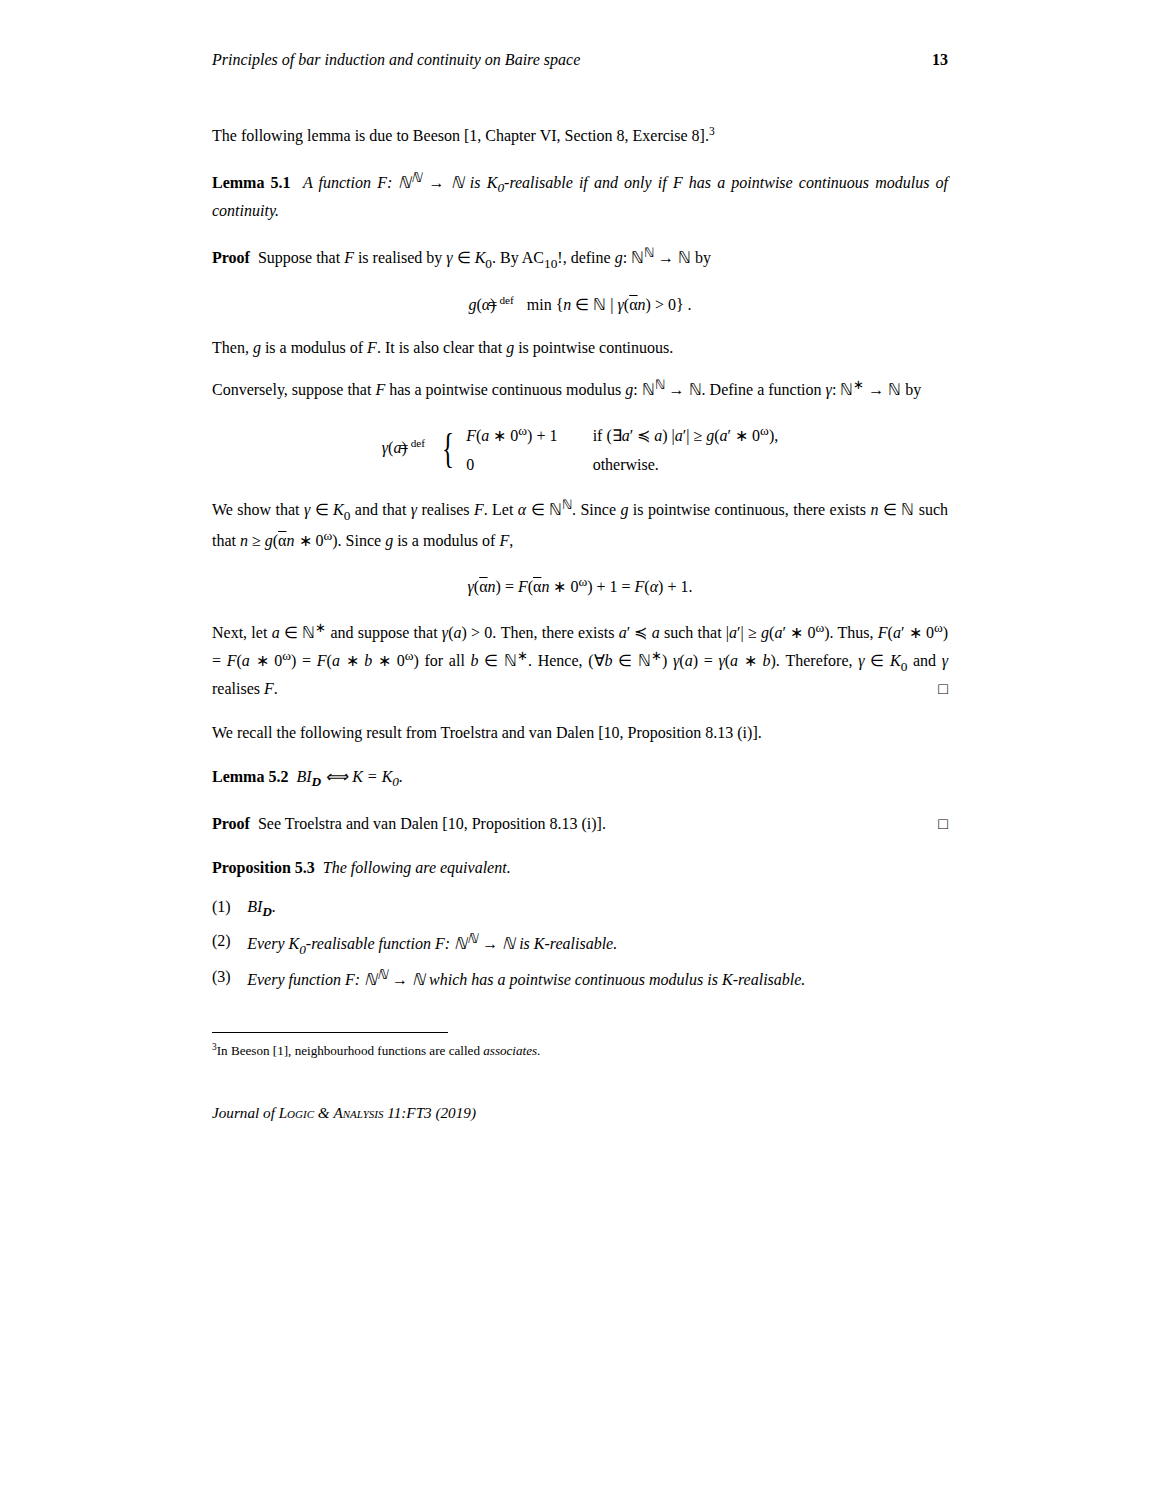Principles of bar induction and continuity on Baire space 13
The following lemma is due to Beeson [1, Chapter VI, Section 8, Exercise 8].3
Lemma 5.1 A function F: ℕℕ → ℕ is K0-realisable if and only if F has a pointwise continuous modulus of continuity.
Proof Suppose that F is realised by γ ∈ K0. By AC10!, define g: ℕℕ → ℕ by
g(α) def= min {n ∈ ℕ | γ(αn) > 0} .
Then, g is a modulus of F. It is also clear that g is pointwise continuous.
Conversely, suppose that F has a pointwise continuous modulus g: ℕℕ → ℕ. Define a function γ: ℕ∗ → ℕ by
γ(a) def= { F(a ∗ 0ω) + 1 if (∃a′ ≼ a) |a′| ≥ g(a′ ∗ 0ω), 0 otherwise.
We show that γ ∈ K0 and that γ realises F. Let α ∈ ℕℕ. Since g is pointwise continuous, there exists n ∈ ℕ such that n ≥ g(αn ∗ 0ω). Since g is a modulus of F,
γ(αn) = F(αn ∗ 0ω) + 1 = F(α) + 1.
Next, let a ∈ ℕ∗ and suppose that γ(a) > 0. Then, there exists a′ ≼ a such that |a′| ≥ g(a′ ∗ 0ω). Thus, F(a′ ∗ 0ω) = F(a ∗ 0ω) = F(a ∗ b ∗ 0ω) for all b ∈ ℕ∗. Hence, (∀b ∈ ℕ∗) γ(a) = γ(a ∗ b). Therefore, γ ∈ K0 and γ realises F.□
We recall the following result from Troelstra and van Dalen [10, Proposition 8.13 (i)].
Lemma 5.2 BID ⟺ K = K0.
Proof See Troelstra and van Dalen [10, Proposition 8.13 (i)].□
Proposition 5.3 The following are equivalent.
(1) BID.
(2) Every K0-realisable function F: ℕℕ → ℕ is K-realisable.
(3) Every function F: ℕℕ → ℕ which has a pointwise continuous modulus is K-realisable.
3In Beeson [1], neighbourhood functions are called associates.
Journal of Logic & Analysis 11:FT3 (2019)